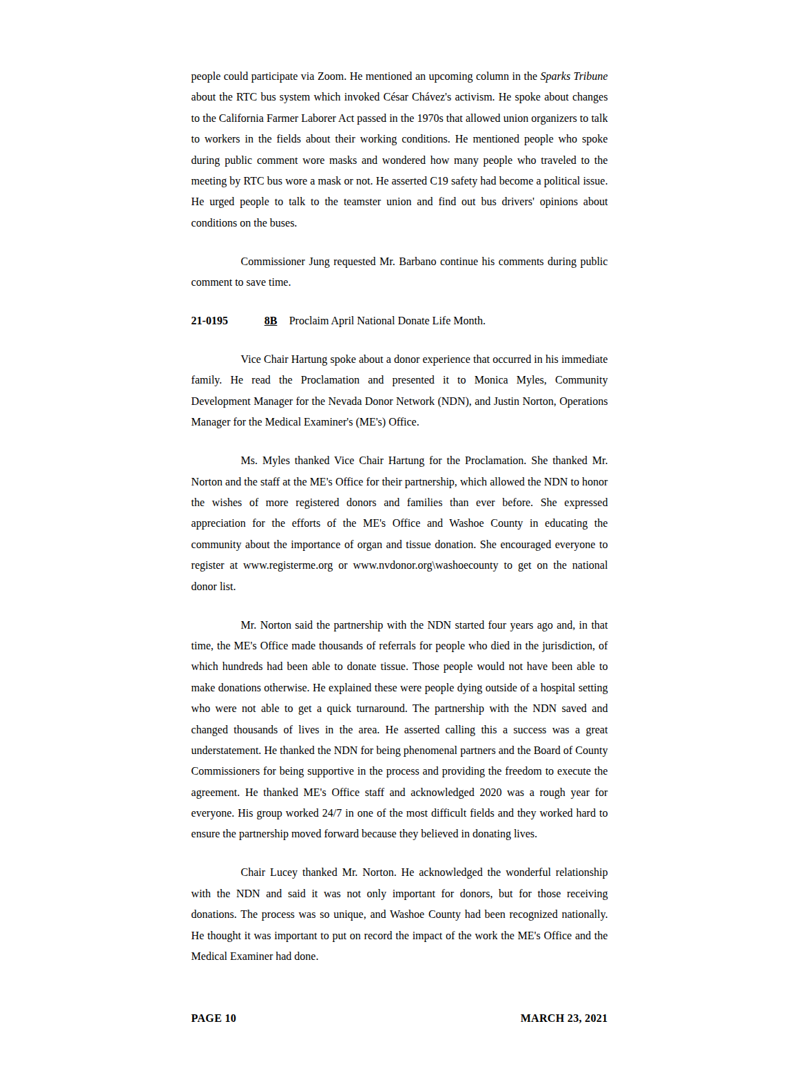people could participate via Zoom. He mentioned an upcoming column in the Sparks Tribune about the RTC bus system which invoked César Chávez's activism. He spoke about changes to the California Farmer Laborer Act passed in the 1970s that allowed union organizers to talk to workers in the fields about their working conditions. He mentioned people who spoke during public comment wore masks and wondered how many people who traveled to the meeting by RTC bus wore a mask or not. He asserted C19 safety had become a political issue. He urged people to talk to the teamster union and find out bus drivers' opinions about conditions on the buses.
Commissioner Jung requested Mr. Barbano continue his comments during public comment to save time.
21-0195 8B Proclaim April National Donate Life Month.
Vice Chair Hartung spoke about a donor experience that occurred in his immediate family. He read the Proclamation and presented it to Monica Myles, Community Development Manager for the Nevada Donor Network (NDN), and Justin Norton, Operations Manager for the Medical Examiner's (ME's) Office.
Ms. Myles thanked Vice Chair Hartung for the Proclamation. She thanked Mr. Norton and the staff at the ME's Office for their partnership, which allowed the NDN to honor the wishes of more registered donors and families than ever before. She expressed appreciation for the efforts of the ME's Office and Washoe County in educating the community about the importance of organ and tissue donation. She encouraged everyone to register at www.registerme.org or www.nvdonor.org\washoecounty to get on the national donor list.
Mr. Norton said the partnership with the NDN started four years ago and, in that time, the ME's Office made thousands of referrals for people who died in the jurisdiction, of which hundreds had been able to donate tissue. Those people would not have been able to make donations otherwise. He explained these were people dying outside of a hospital setting who were not able to get a quick turnaround. The partnership with the NDN saved and changed thousands of lives in the area. He asserted calling this a success was a great understatement. He thanked the NDN for being phenomenal partners and the Board of County Commissioners for being supportive in the process and providing the freedom to execute the agreement. He thanked ME's Office staff and acknowledged 2020 was a rough year for everyone. His group worked 24/7 in one of the most difficult fields and they worked hard to ensure the partnership moved forward because they believed in donating lives.
Chair Lucey thanked Mr. Norton. He acknowledged the wonderful relationship with the NDN and said it was not only important for donors, but for those receiving donations. The process was so unique, and Washoe County had been recognized nationally. He thought it was important to put on record the impact of the work the ME's Office and the Medical Examiner had done.
PAGE 10 MARCH 23, 2021